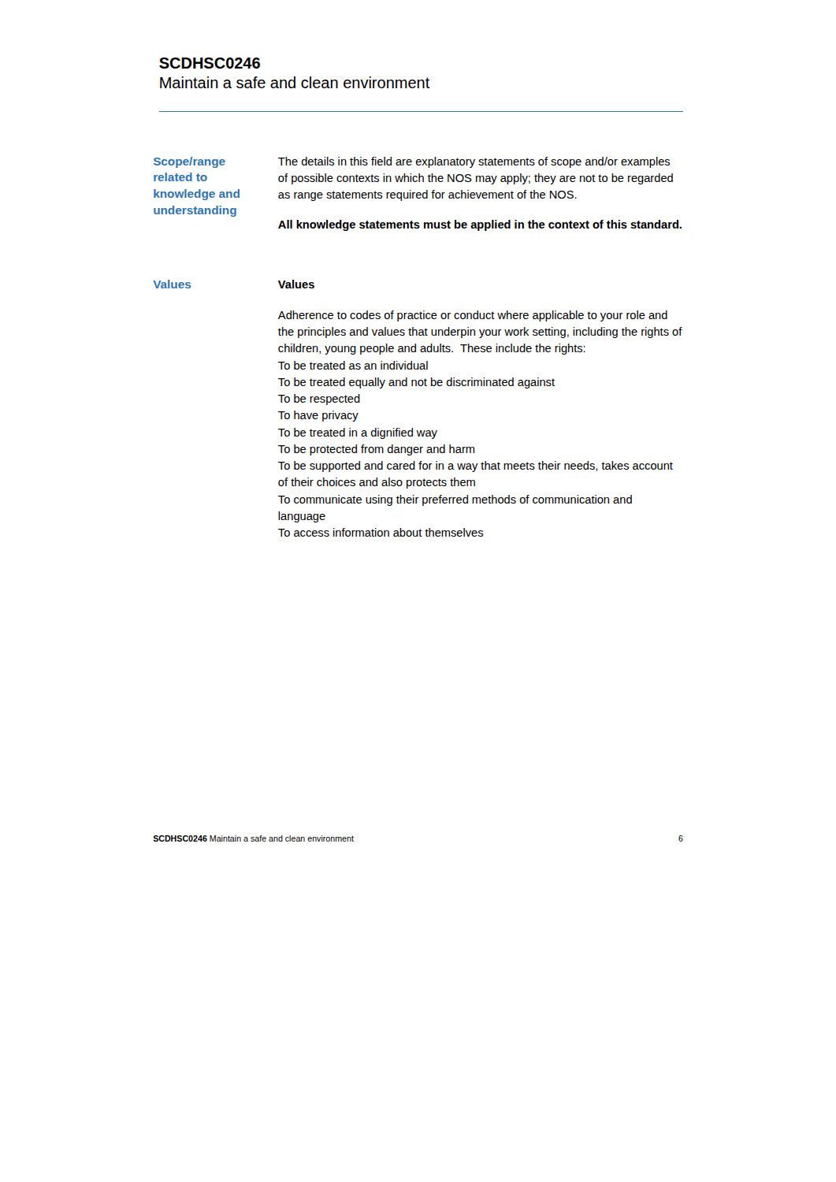SCDHSC0246
Maintain a safe and clean environment
Scope/range related to knowledge and understanding
The details in this field are explanatory statements of scope and/or examples of possible contexts in which the NOS may apply; they are not to be regarded as range statements required for achievement of the NOS.
All knowledge statements must be applied in the context of this standard.
Values
Values
Adherence to codes of practice or conduct where applicable to your role and the principles and values that underpin your work setting, including the rights of children, young people and adults. These include the rights:
To be treated as an individual
To be treated equally and not be discriminated against
To be respected
To have privacy
To be treated in a dignified way
To be protected from danger and harm
To be supported and cared for in a way that meets their needs, takes account of their choices and also protects them
To communicate using their preferred methods of communication and language
To access information about themselves
SCDHSC0246 Maintain a safe and clean environment
6